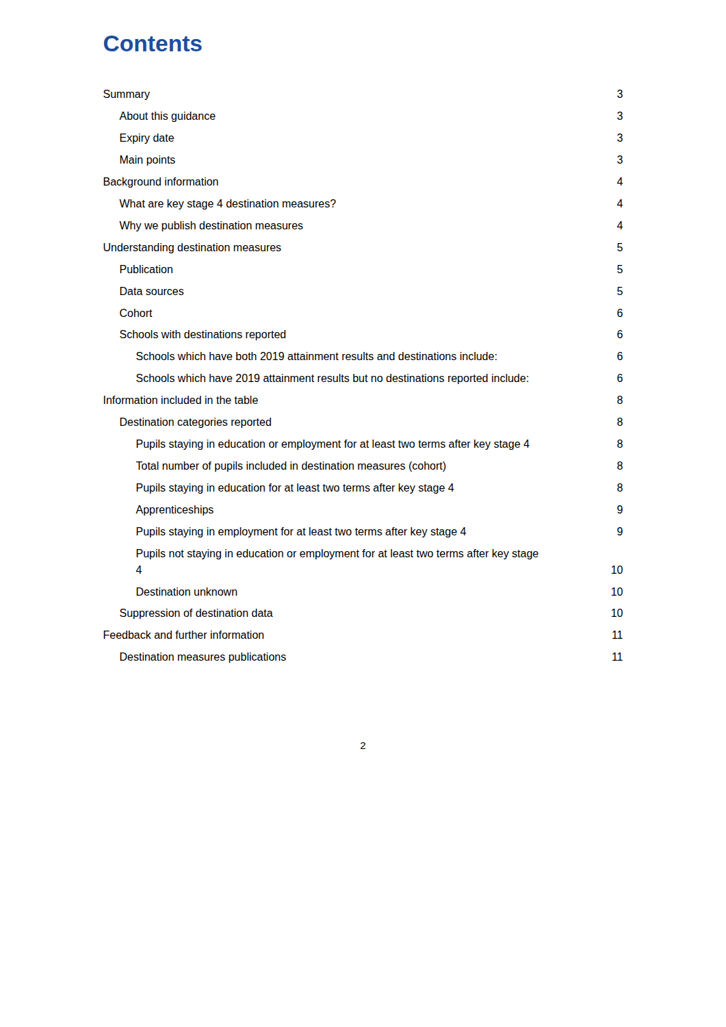Contents
Summary 3
About this guidance 3
Expiry date 3
Main points 3
Background information 4
What are key stage 4 destination measures?4
Why we publish destination measures 4
Understanding destination measures 5
Publication 5
Data sources 5
Cohort 6
Schools with destinations reported 6
Schools which have both 2019 attainment results and destinations include: 6
Schools which have 2019 attainment results but no destinations reported include: 6
Information included in the table 8
Destination categories reported 8
Pupils staying in education or employment for at least two terms after key stage 48
Total number of pupils included in destination measures (cohort) 8
Pupils staying in education for at least two terms after key stage 48
Apprenticeships 9
Pupils staying in employment for at least two terms after key stage 49
Pupils not staying in education or employment for at least two terms after key stage
410
Destination unknown 10
Suppression of destination data 10
Feedback and further information 11
Destination measures publications 11
2